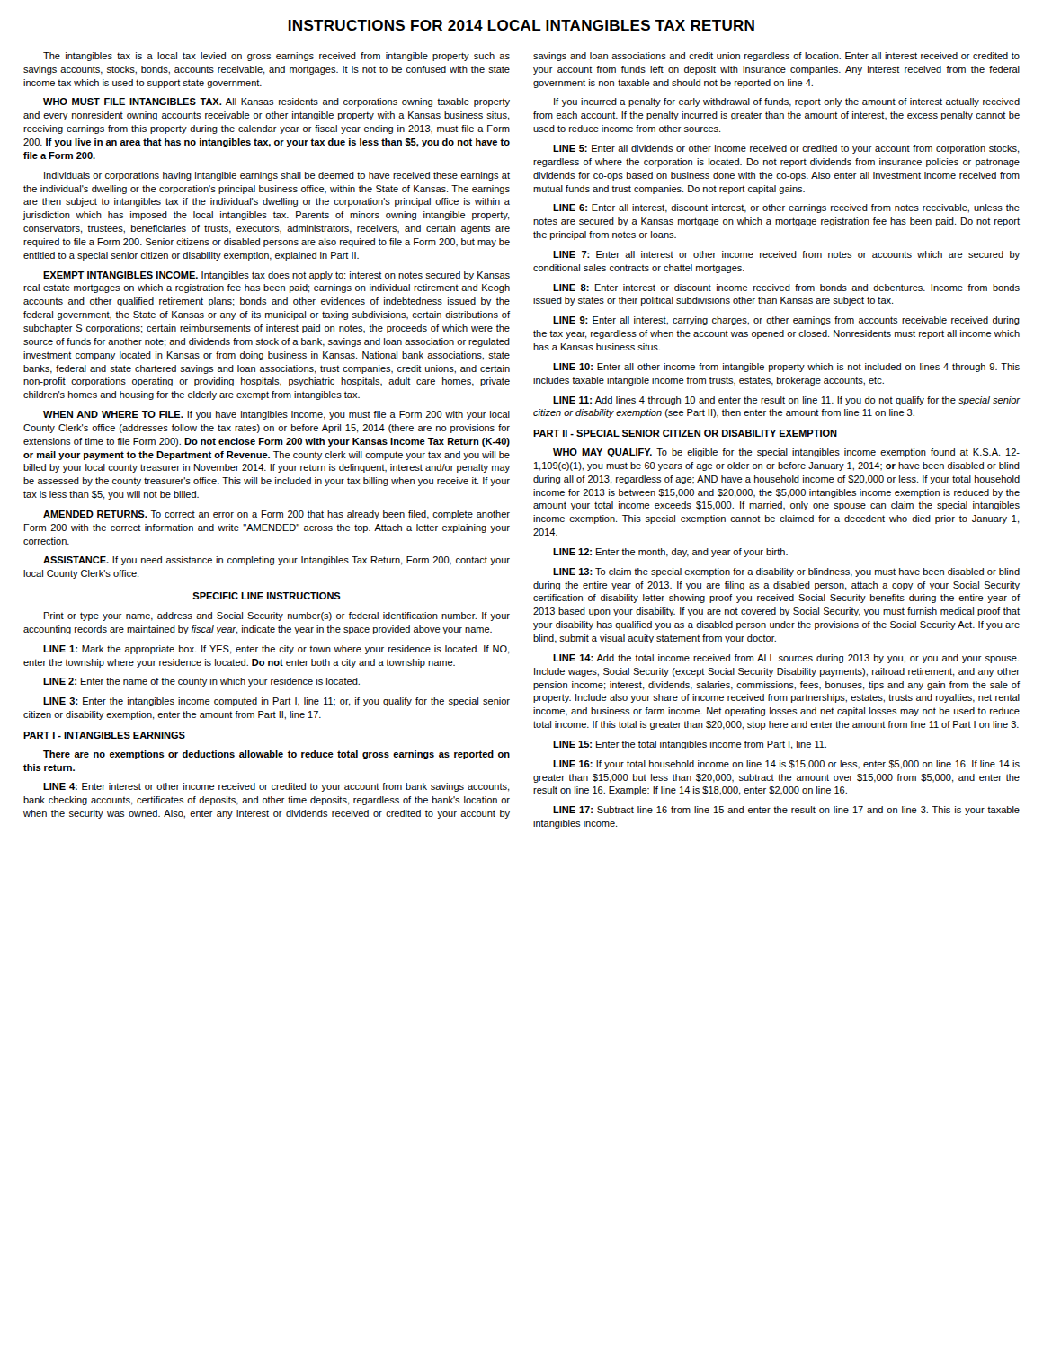INSTRUCTIONS FOR 2014 LOCAL INTANGIBLES TAX RETURN
The intangibles tax is a local tax levied on gross earnings received from intangible property such as savings accounts, stocks, bonds, accounts receivable, and mortgages. It is not to be confused with the state income tax which is used to support state government.
WHO MUST FILE INTANGIBLES TAX. All Kansas residents and corporations owning taxable property and every nonresident owning accounts receivable or other intangible property with a Kansas business situs, receiving earnings from this property during the calendar year or fiscal year ending in 2013, must file a Form 200. If you live in an area that has no intangibles tax, or your tax due is less than $5, you do not have to file a Form 200.
Individuals or corporations having intangible earnings shall be deemed to have received these earnings at the individual's dwelling or the corporation's principal business office, within the State of Kansas. The earnings are then subject to intangibles tax if the individual's dwelling or the corporation's principal office is within a jurisdiction which has imposed the local intangibles tax. Parents of minors owning intangible property, conservators, trustees, beneficiaries of trusts, executors, administrators, receivers, and certain agents are required to file a Form 200. Senior citizens or disabled persons are also required to file a Form 200, but may be entitled to a special senior citizen or disability exemption, explained in Part II.
EXEMPT INTANGIBLES INCOME. Intangibles tax does not apply to: interest on notes secured by Kansas real estate mortgages on which a registration fee has been paid; earnings on individual retirement and Keogh accounts and other qualified retirement plans; bonds and other evidences of indebtedness issued by the federal government, the State of Kansas or any of its municipal or taxing subdivisions, certain distributions of subchapter S corporations; certain reimbursements of interest paid on notes, the proceeds of which were the source of funds for another note; and dividends from stock of a bank, savings and loan association or regulated investment company located in Kansas or from doing business in Kansas. National bank associations, state banks, federal and state chartered savings and loan associations, trust companies, credit unions, and certain non-profit corporations operating or providing hospitals, psychiatric hospitals, adult care homes, private children's homes and housing for the elderly are exempt from intangibles tax.
WHEN AND WHERE TO FILE. If you have intangibles income, you must file a Form 200 with your local County Clerk's office (addresses follow the tax rates) on or before April 15, 2014 (there are no provisions for extensions of time to file Form 200). Do not enclose Form 200 with your Kansas Income Tax Return (K-40) or mail your payment to the Department of Revenue. The county clerk will compute your tax and you will be billed by your local county treasurer in November 2014. If your return is delinquent, interest and/or penalty may be assessed by the county treasurer's office. This will be included in your tax billing when you receive it. If your tax is less than $5, you will not be billed.
AMENDED RETURNS. To correct an error on a Form 200 that has already been filed, complete another Form 200 with the correct information and write "AMENDED" across the top. Attach a letter explaining your correction.
ASSISTANCE. If you need assistance in completing your Intangibles Tax Return, Form 200, contact your local County Clerk's office.
Specific Line Instructions
Print or type your name, address and Social Security number(s) or federal identification number. If your accounting records are maintained by fiscal year, indicate the year in the space provided above your name.
LINE 1: Mark the appropriate box. If YES, enter the city or town where your residence is located. If NO, enter the township where your residence is located. Do not enter both a city and a township name.
LINE 2: Enter the name of the county in which your residence is located.
LINE 3: Enter the intangibles income computed in Part I, line 11; or, if you qualify for the special senior citizen or disability exemption, enter the amount from Part II, line 17.
Part I - Intangibles Earnings
There are no exemptions or deductions allowable to reduce total gross earnings as reported on this return.
LINE 4: Enter interest or other income received or credited to your account from bank savings accounts, bank checking accounts, certificates of deposits, and other time deposits, regardless of the bank's location or when the security was owned. Also, enter any interest or dividends received or credited to your account by savings and loan associations and credit union regardless of location. Enter all interest received or credited to your account from funds left on deposit with insurance companies. Any interest received from the federal government is non-taxable and should not be reported on line 4.
If you incurred a penalty for early withdrawal of funds, report only the amount of interest actually received from each account. If the penalty incurred is greater than the amount of interest, the excess penalty cannot be used to reduce income from other sources.
LINE 5: Enter all dividends or other income received or credited to your account from corporation stocks, regardless of where the corporation is located. Do not report dividends from insurance policies or patronage dividends for co-ops based on business done with the co-ops. Also enter all investment income received from mutual funds and trust companies. Do not report capital gains.
LINE 6: Enter all interest, discount interest, or other earnings received from notes receivable, unless the notes are secured by a Kansas mortgage on which a mortgage registration fee has been paid. Do not report the principal from notes or loans.
LINE 7: Enter all interest or other income received from notes or accounts which are secured by conditional sales contracts or chattel mortgages.
LINE 8: Enter interest or discount income received from bonds and debentures. Income from bonds issued by states or their political subdivisions other than Kansas are subject to tax.
LINE 9: Enter all interest, carrying charges, or other earnings from accounts receivable received during the tax year, regardless of when the account was opened or closed. Nonresidents must report all income which has a Kansas business situs.
LINE 10: Enter all other income from intangible property which is not included on lines 4 through 9. This includes taxable intangible income from trusts, estates, brokerage accounts, etc.
LINE 11: Add lines 4 through 10 and enter the result on line 11. If you do not qualify for the special senior citizen or disability exemption (see Part II), then enter the amount from line 11 on line 3.
Part II - Special Senior Citizen or Disability Exemption
WHO MAY QUALIFY. To be eligible for the special intangibles income exemption found at K.S.A. 12-1,109(c)(1), you must be 60 years of age or older on or before January 1, 2014; or have been disabled or blind during all of 2013, regardless of age; AND have a household income of $20,000 or less. If your total household income for 2013 is between $15,000 and $20,000, the $5,000 intangibles income exemption is reduced by the amount your total income exceeds $15,000. If married, only one spouse can claim the special intangibles income exemption. This special exemption cannot be claimed for a decedent who died prior to January 1, 2014.
LINE 12: Enter the month, day, and year of your birth.
LINE 13: To claim the special exemption for a disability or blindness, you must have been disabled or blind during the entire year of 2013. If you are filing as a disabled person, attach a copy of your Social Security certification of disability letter showing proof you received Social Security benefits during the entire year of 2013 based upon your disability. If you are not covered by Social Security, you must furnish medical proof that your disability has qualified you as a disabled person under the provisions of the Social Security Act. If you are blind, submit a visual acuity statement from your doctor.
LINE 14: Add the total income received from ALL sources during 2013 by you, or you and your spouse. Include wages, Social Security (except Social Security Disability payments), railroad retirement, and any other pension income; interest, dividends, salaries, commissions, fees, bonuses, tips and any gain from the sale of property. Include also your share of income received from partnerships, estates, trusts and royalties, net rental income, and business or farm income. Net operating losses and net capital losses may not be used to reduce total income. If this total is greater than $20,000, stop here and enter the amount from line 11 of Part I on line 3.
LINE 15: Enter the total intangibles income from Part I, line 11.
LINE 16: If your total household income on line 14 is $15,000 or less, enter $5,000 on line 16. If line 14 is greater than $15,000 but less than $20,000, subtract the amount over $15,000 from $5,000, and enter the result on line 16. Example: If line 14 is $18,000, enter $2,000 on line 16.
LINE 17: Subtract line 16 from line 15 and enter the result on line 17 and on line 3. This is your taxable intangibles income.